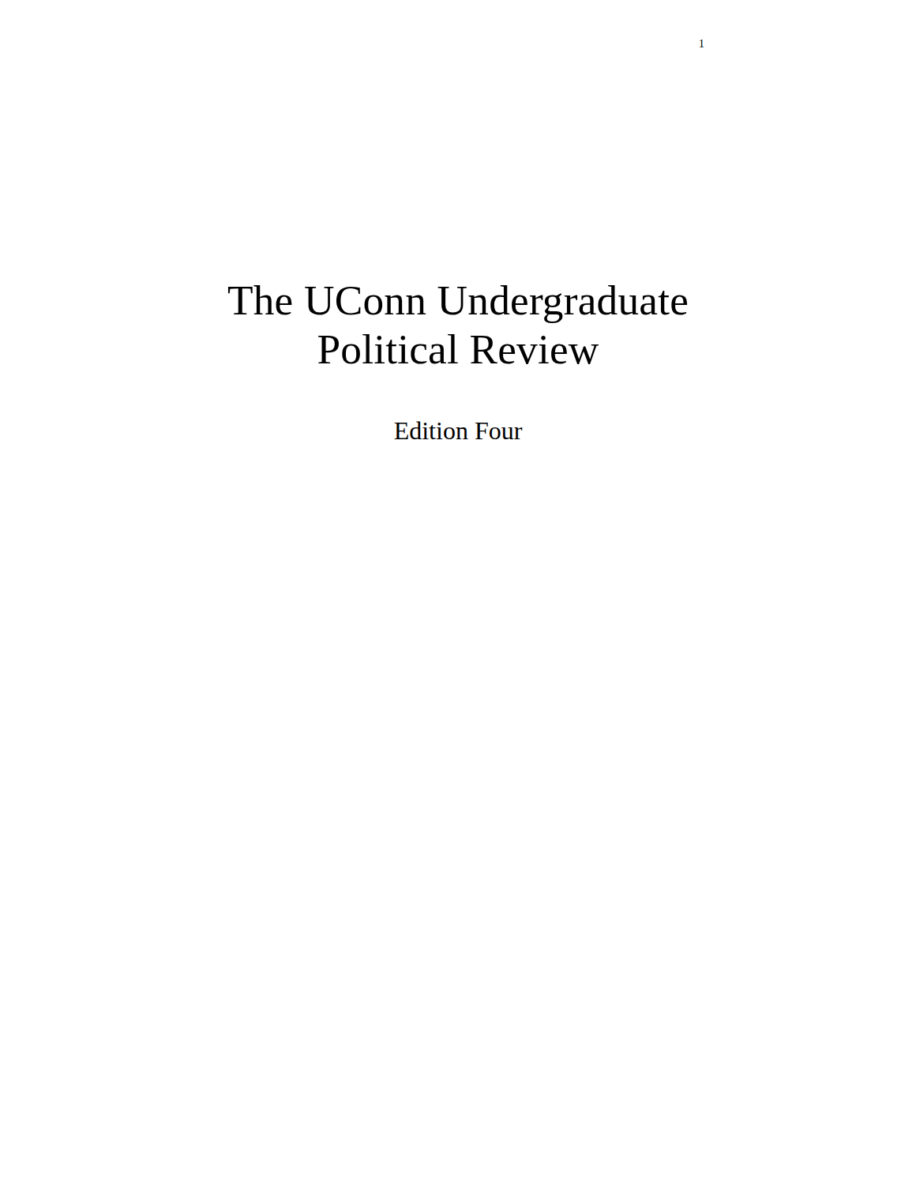1
The UConn Undergraduate
Political Review
Edition Four